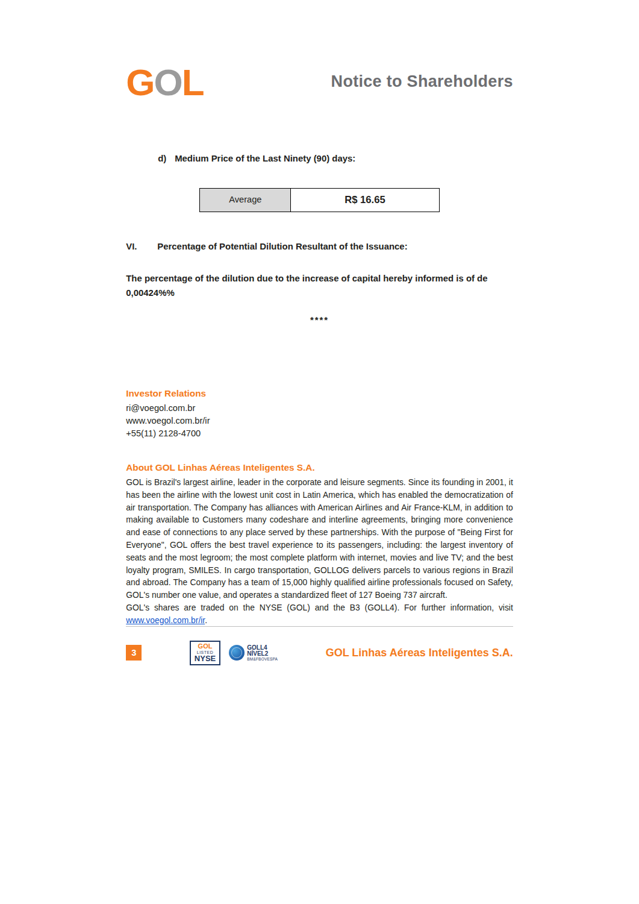GOL
Notice to Shareholders
d) Medium Price of the Last Ninety (90) days:
| Average | R$ 16.65 |
VI. Percentage of Potential Dilution Resultant of the Issuance:
The percentage of the dilution due to the increase of capital hereby informed is of de 0,00424%%
****
Investor Relations
ri@voegol.com.br
www.voegol.com.br/ir
+55(11) 2128-4700
About GOL Linhas Aéreas Inteligentes S.A.
GOL is Brazil's largest airline, leader in the corporate and leisure segments. Since its founding in 2001, it has been the airline with the lowest unit cost in Latin America, which has enabled the democratization of air transportation. The Company has alliances with American Airlines and Air France-KLM, in addition to making available to Customers many codeshare and interline agreements, bringing more convenience and ease of connections to any place served by these partnerships. With the purpose of "Being First for Everyone", GOL offers the best travel experience to its passengers, including: the largest inventory of seats and the most legroom; the most complete platform with internet, movies and live TV; and the best loyalty program, SMILES. In cargo transportation, GOLLOG delivers parcels to various regions in Brazil and abroad. The Company has a team of 15,000 highly qualified airline professionals focused on Safety, GOL's number one value, and operates a standardized fleet of 127 Boeing 737 aircraft.
GOL's shares are traded on the NYSE (GOL) and the B3 (GOLL4). For further information, visit www.voegol.com.br/ir.
3
GOL LISTED NYSE
GOLL4 NÍVEL2 BM&FBOVESPA
GOL Linhas Aéreas Inteligentes S.A.